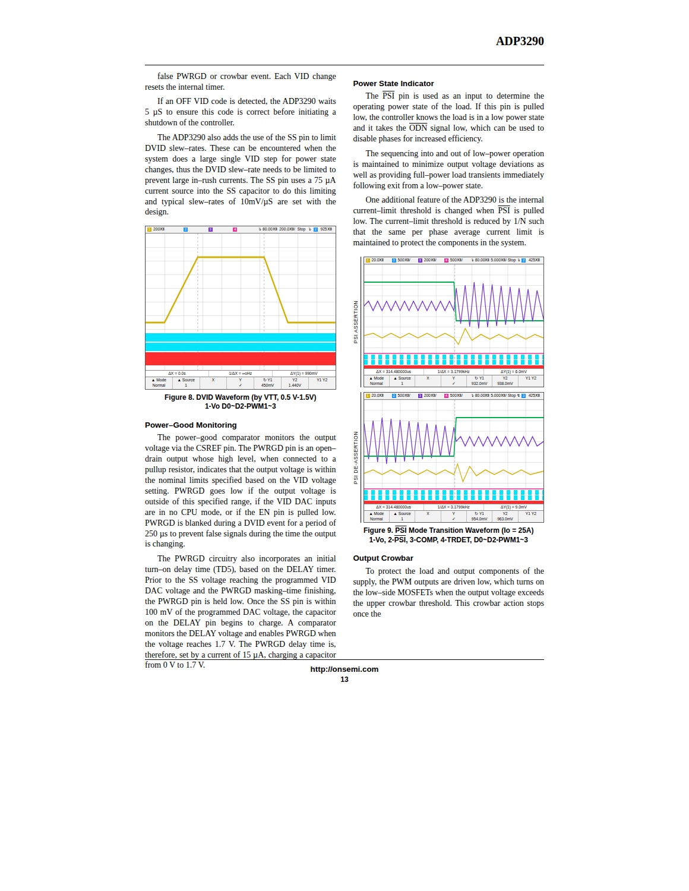ADP3290
false PWRGD or crowbar event. Each VID change resets the internal timer.
If an OFF VID code is detected, the ADP3290 waits 5 µS to ensure this code is correct before initiating a shutdown of the controller.
The ADP3290 also adds the use of the SS pin to limit DVID slew–rates. These can be encountered when the system does a large single VID step for power state changes, thus the DVID slew–rate needs to be limited to prevent large in–rush currents. The SS pin uses a 75 µA current source into the SS capacitor to do this limiting and typical slew–rates of 10mV/µS are set with the design.
1200Ⅻ 2 3 4 ↴ 80.00Ⅻ 200.0Ⅻ/ Stop ↴ 2 925Ⅻ
ΔX = 0.0s
1/ΔX = ∞oHz
ΔY(1) = 990mV
▲ Mode
Normal
▲ Source
1
X
Y
✓
↻ Y1
450mV
Y2
1.440V
Y1 Y2
Figure 8. DVID Waveform (by VTT, 0.5 V-1.5V)
1-Vo D0~D2-PWM1~3
Power–Good Monitoring
The power–good comparator monitors the output voltage via the CSREF pin. The PWRGD pin is an open–drain output whose high level, when connected to a pullup resistor, indicates that the output voltage is within the nominal limits specified based on the VID voltage setting. PWRGD goes low if the output voltage is outside of this specified range, if the VID DAC inputs are in no CPU mode, or if the EN pin is pulled low. PWRGD is blanked during a DVID event for a period of 250 µs to prevent false signals during the time the output is changing.
The PWRGD circuitry also incorporates an initial turn–on delay time (TD5), based on the DELAY timer. Prior to the SS voltage reaching the programmed VID DAC voltage and the PWRGD masking–time finishing, the PWRGD pin is held low. Once the SS pin is within 100 mV of the programmed DAC voltage, the capacitor on the DELAY pin begins to charge. A comparator monitors the DELAY voltage and enables PWRGD when the voltage reaches 1.7 V. The PWRGD delay time is, therefore, set by a current of 15 µA, charging a capacitor from 0 V to 1.7 V.
Power State Indicator
The PSI pin is used as an input to determine the operating power state of the load. If this pin is pulled low, the controller knows the load is in a low power state and it takes the ODN signal low, which can be used to disable phases for increased efficiency.
The sequencing into and out of low–power operation is maintained to minimize output voltage deviations as well as providing full–power load transients immediately following exit from a low–power state.
One additional feature of the ADP3290 is the internal current–limit threshold is changed when PSI is pulled low. The current–limit threshold is reduced by 1/N such that the same per phase average current limit is maintained to protect the components in the system.
PSI ASSERTION
120.0Ⅻ 2500Ⅻ/ 3200Ⅻ/ 4500Ⅻ/ ↴ 80.00Ⅻ 5.000Ⅻ/ Stop ↴ 2 425Ⅻ
ΔX = 314.480000us
1/ΔX = 3.1799kHz
ΔY(1) = 6.0mV
▲ Mode
Normal
▲ Source
1
X
Y
✓
↻ Y1
932.0mV
Y2
938.0mV
Y1 Y2
PSI DE-ASSERTION
120.0Ⅻ 2500Ⅻ/ 3200Ⅻ/ 4500Ⅻ/ ↴ 80.00Ⅻ 5.000Ⅻ/ Stop ↯ 2 425Ⅻ
ΔX = 314.480000us
1/ΔX = 3.1799kHz
ΔY(1) = 9.0mV
▲ Mode
Normal
▲ Source
1
X
Y
✓
↻ Y1
954.0mV
Y2
963.0mV
Y1 Y2
Figure 9. PSI Mode Transition Waveform (Io = 25A)
1-Vo, 2-PSI, 3-COMP, 4-TRDET, D0~D2-PWM1~3
Output Crowbar
To protect the load and output components of the supply, the PWM outputs are driven low, which turns on the low–side MOSFETs when the output voltage exceeds the upper crowbar threshold. This crowbar action stops once the
http://onsemi.com
13